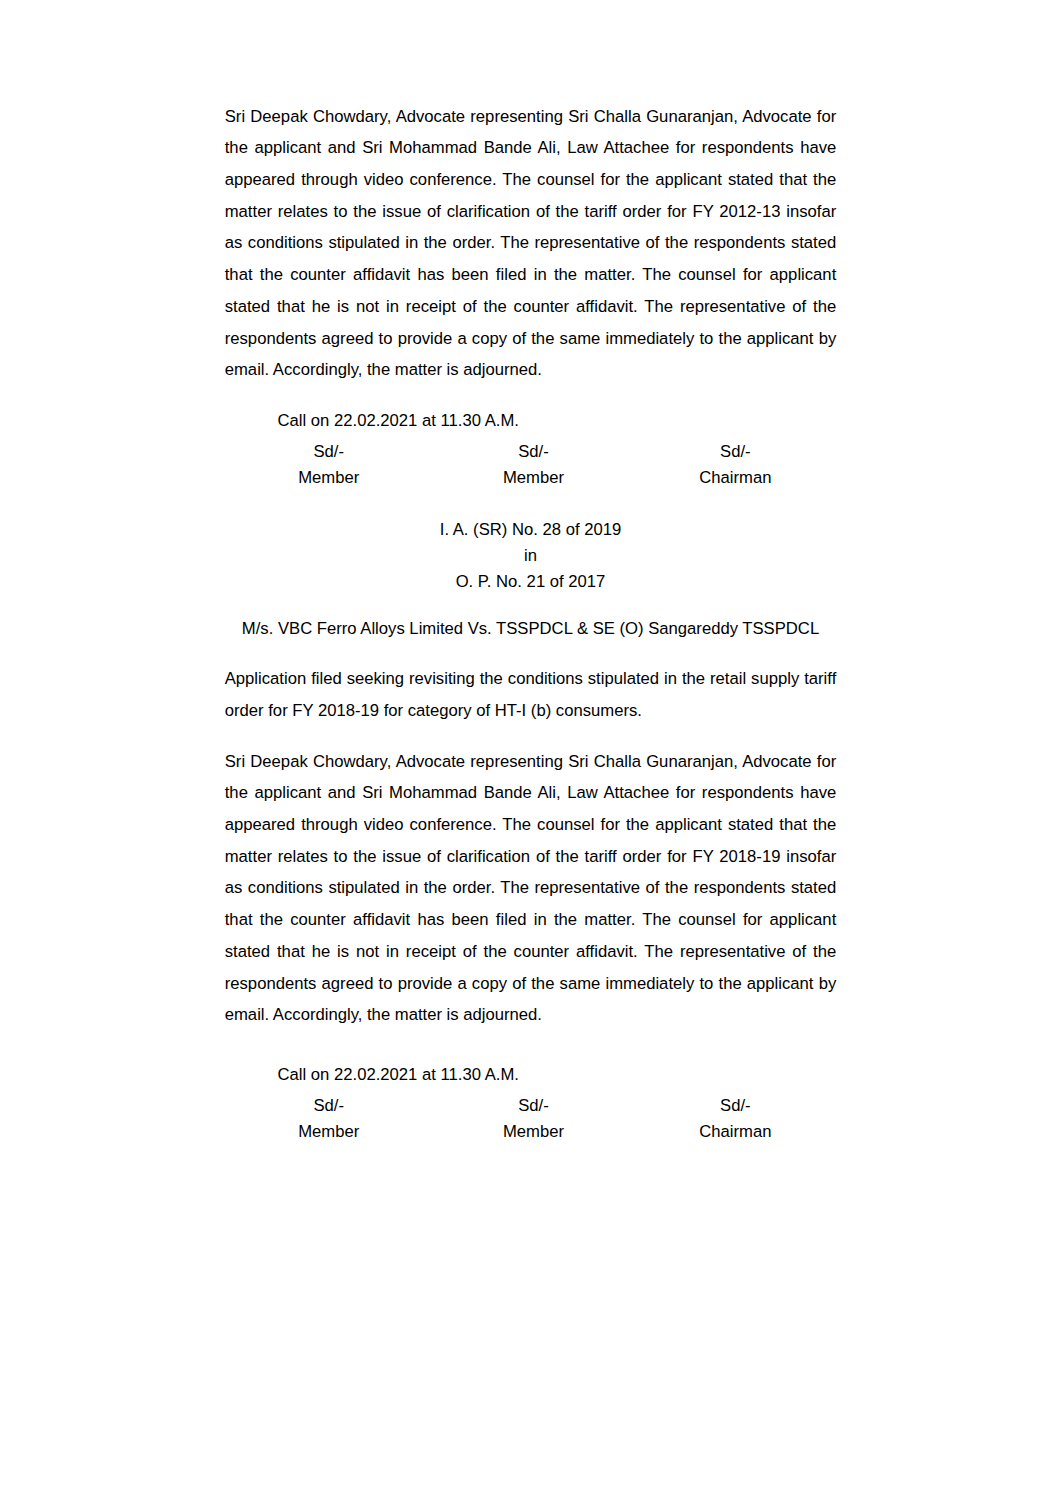Sri Deepak Chowdary, Advocate representing Sri Challa Gunaranjan, Advocate for the applicant and Sri Mohammad Bande Ali, Law Attachee for respondents have appeared through video conference. The counsel for the applicant stated that the matter relates to the issue of clarification of the tariff order for FY 2012-13 insofar as conditions stipulated in the order. The representative of the respondents stated that the counter affidavit has been filed in the matter. The counsel for applicant stated that he is not in receipt of the counter affidavit. The representative of the respondents agreed to provide a copy of the same immediately to the applicant by email. Accordingly, the matter is adjourned.
Call on 22.02.2021 at 11.30 A.M.
| Sd/- Member | Sd/- Member | Sd/- Chairman |
I. A. (SR) No. 28 of 2019 in O. P. No. 21 of 2017
M/s. VBC Ferro Alloys Limited Vs. TSSPDCL & SE (O) Sangareddy TSSPDCL
Application filed seeking revisiting the conditions stipulated in the retail supply tariff order for FY 2018-19 for category of HT-I (b) consumers.
Sri Deepak Chowdary, Advocate representing Sri Challa Gunaranjan, Advocate for the applicant and Sri Mohammad Bande Ali, Law Attachee for respondents have appeared through video conference. The counsel for the applicant stated that the matter relates to the issue of clarification of the tariff order for FY 2018-19 insofar as conditions stipulated in the order. The representative of the respondents stated that the counter affidavit has been filed in the matter. The counsel for applicant stated that he is not in receipt of the counter affidavit. The representative of the respondents agreed to provide a copy of the same immediately to the applicant by email. Accordingly, the matter is adjourned.
Call on 22.02.2021 at 11.30 A.M.
| Sd/- Member | Sd/- Member | Sd/- Chairman |